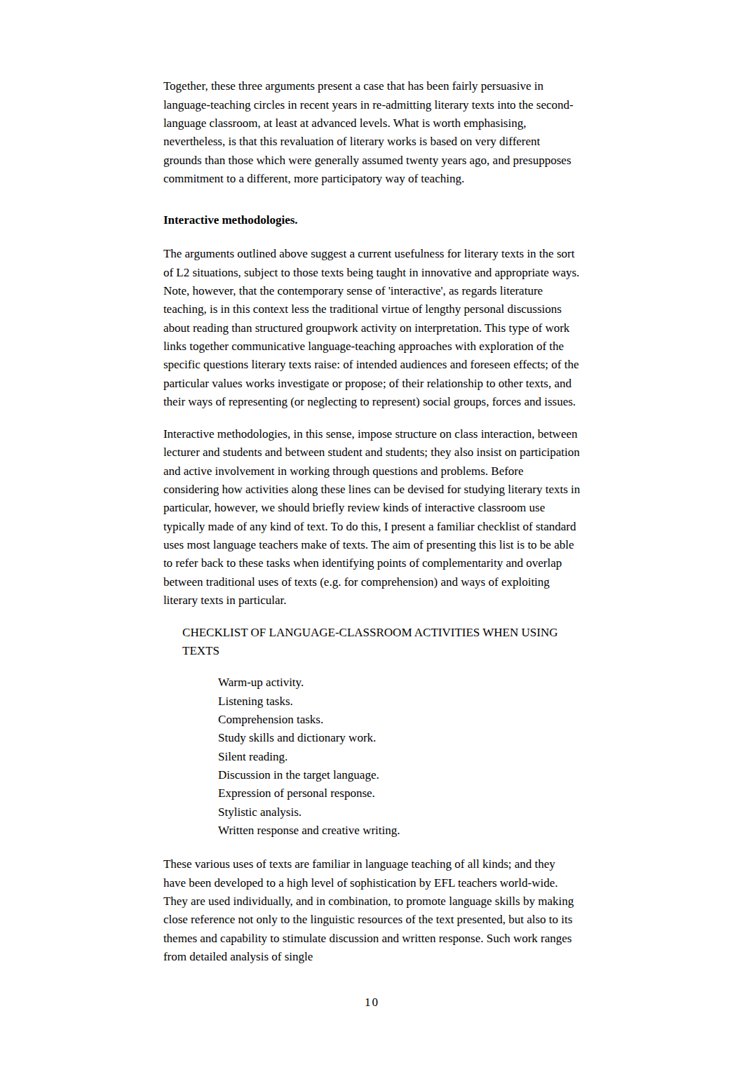Together, these three arguments present a case that has been fairly persuasive in language-teaching circles in recent years in re-admitting literary texts into the second-language classroom, at least at advanced levels. What is worth emphasising, nevertheless, is that this revaluation of literary works is based on very different grounds than those which were generally assumed twenty years ago, and presupposes commitment to a different, more participatory way of teaching.
Interactive methodologies.
The arguments outlined above suggest a current usefulness for literary texts in the sort of L2 situations, subject to those texts being taught in innovative and appropriate ways. Note, however, that the contemporary sense of 'interactive', as regards literature teaching, is in this context less the traditional virtue of lengthy personal discussions about reading than structured groupwork activity on interpretation. This type of work links together communicative language-teaching approaches with exploration of the specific questions literary texts raise: of intended audiences and foreseen effects; of the particular values works investigate or propose; of their relationship to other texts, and their ways of representing (or neglecting to represent) social groups, forces and issues.
Interactive methodologies, in this sense, impose structure on class interaction, between lecturer and students and between student and students; they also insist on participation and active involvement in working through questions and problems. Before considering how activities along these lines can be devised for studying literary texts in particular, however, we should briefly review kinds of interactive classroom use typically made of any kind of text. To do this, I present a familiar checklist of standard uses most language teachers make of texts. The aim of presenting this list is to be able to refer back to these tasks when identifying points of complementarity and overlap between traditional uses of texts (e.g. for comprehension) and ways of exploiting literary texts in particular.
CHECKLIST OF LANGUAGE-CLASSROOM ACTIVITIES WHEN USING TEXTS
Warm-up activity.
Listening tasks.
Comprehension tasks.
Study skills and dictionary work.
Silent reading.
Discussion in the target language.
Expression of personal response.
Stylistic analysis.
Written response and creative writing.
These various uses of texts are familiar in language teaching of all kinds; and they have been developed to a high level of sophistication by EFL teachers world-wide. They are used individually, and in combination, to promote language skills by making close reference not only to the linguistic resources of the text presented, but also to its themes and capability to stimulate discussion and written response. Such work ranges from detailed analysis of single
10